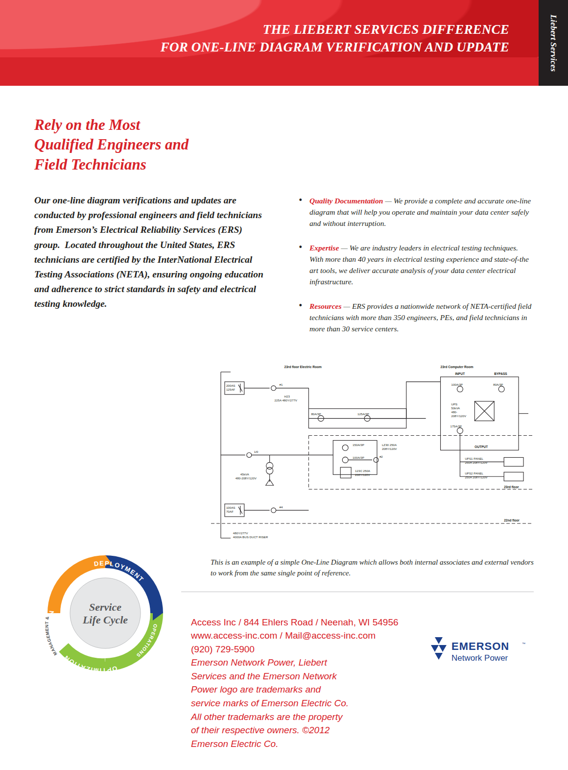THE LIEBERT SERVICES DIFFERENCE
FOR ONE-LINE DIAGRAM VERIFICATION AND UPDATE
Liebert Services
Rely on the Most
Qualified Engineers and
Field Technicians
Our one-line diagram verifications and updates are conducted by professional engineers and field technicians from Emerson’s Electrical Reliability Services (ERS) group. Located throughout the United States, ERS technicians are certified by the InterNational Electrical Testing Associations (NETA), ensuring ongoing education and adherence to strict standards in safety and electrical testing knowledge.
Quality Documentation — We provide a complete and accurate one-line diagram that will help you operate and maintain your data center safely and without interruption.
Expertise — We are industry leaders in electrical testing techniques. With more than 40 years in electrical testing experience and state-of-the art tools, we deliver accurate analysis of your data center electrical infrastructure.
Resources — ERS provides a nationwide network of NETA-certified field technicians with more than 350 engineers, PEs, and field technicians in more than 30 service centers.
23rd floor Electric Room 23rd Computer Room 200AS 125AF #1 H23 225A 480Y/277V 80A/3P 125A/3P INPUT BYPASS 100A/3P 80A/3P UPS 50kVA 480- 208Y/120V 175A/3P OUTPUT UPS1 PANEL 250A 208Y/120V UPS2 PANEL 250A 208Y/120V 1/0 45kVA 480-208Y/120V 150A/3P LZ30 250A 208Y/120V 100A/3P #2 123C 250A 208Y/120V 23rd floor 100AS 70AF #4 22nd floor 480Y/277V 4000A BUS DUCT RISER
This is an example of a simple One-Line Diagram which allows both internal associates and external vendors to work from the same single point of reference.
Service Life Cycle DESIGN DEPLOYMENT OPERATIONS OPTIMIZATION MANAGEMENT & PLANNING
Access Inc / 844 Ehlers Road / Neenah, WI 54956
www.access-inc.com / Mail@access-inc.com
(920) 729-5900
Emerson Network Power, Liebert Services and the Emerson Network Power logo are trademarks and service marks of Emerson Electric Co. All other trademarks are the property of their respective owners. ©2012 Emerson Electric Co.
EMERSON ™ Network Power